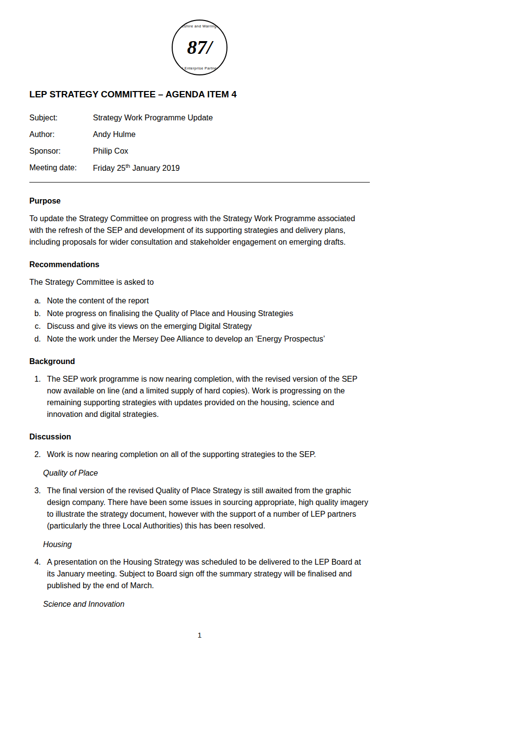Cheshire and Warrington
87/
Local Enterprise Partnership
LEP STRATEGY COMMITTEE – AGENDA ITEM 4
| Subject: | Strategy Work Programme Update |
| Author: | Andy Hulme |
| Sponsor: | Philip Cox |
| Meeting date: | Friday 25 th January 2019 |
Purpose
To update the Strategy Committee on progress with the Strategy Work Programme associated with the refresh of the SEP and development of its supporting strategies and delivery plans, including proposals for wider consultation and stakeholder engagement on emerging drafts.
Recommendations
The Strategy Committee is asked to
Note the content of the report
Note progress on finalising the Quality of Place and Housing Strategies
Discuss and give its views on the emerging Digital Strategy
Note the work under the Mersey Dee Alliance to develop an ‘Energy Prospectus’
Background
The SEP work programme is now nearing completion, with the revised version of the SEP now available on line (and a limited supply of hard copies). Work is progressing on the remaining supporting strategies with updates provided on the housing, science and innovation and digital strategies.
Discussion
Work is now nearing completion on all of the supporting strategies to the SEP.
Quality of Place
The final version of the revised Quality of Place Strategy is still awaited from the graphic design company. There have been some issues in sourcing appropriate, high quality imagery to illustrate the strategy document, however with the support of a number of LEP partners (particularly the three Local Authorities) this has been resolved.
Housing
A presentation on the Housing Strategy was scheduled to be delivered to the LEP Board at its January meeting. Subject to Board sign off the summary strategy will be finalised and published by the end of March.
Science and Innovation
1